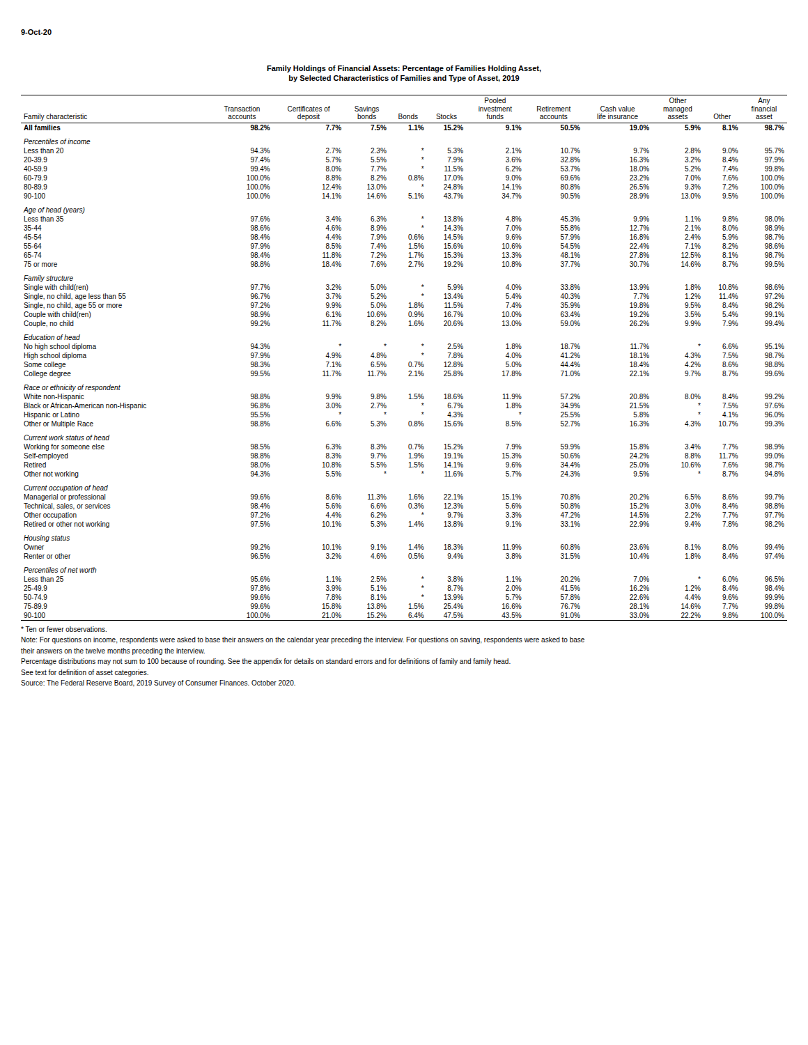9-Oct-20
Family Holdings of Financial Assets: Percentage of Families Holding Asset,
by Selected Characteristics of Families and Type of Asset, 2019
| Family characteristic | Transaction accounts | Certificates of deposit | Savings bonds | Bonds | Stocks | Pooled investment funds | Retirement accounts | Cash value life insurance | Other managed assets | Other | Any financial asset |
| --- | --- | --- | --- | --- | --- | --- | --- | --- | --- | --- | --- |
| All families | 98.2% | 7.7% | 7.5% | 1.1% | 15.2% | 9.1% | 50.5% | 19.0% | 5.9% | 8.1% | 98.7% |
| Percentiles of income |
| Less than 20 | 94.3% | 2.7% | 2.3% | * | 5.3% | 2.1% | 10.7% | 9.7% | 2.8% | 9.0% | 95.7% |
| 20-39.9 | 97.4% | 5.7% | 5.5% | * | 7.9% | 3.6% | 32.8% | 16.3% | 3.2% | 8.4% | 97.9% |
| 40-59.9 | 99.4% | 8.0% | 7.7% | * | 11.5% | 6.2% | 53.7% | 18.0% | 5.2% | 7.4% | 99.8% |
| 60-79.9 | 100.0% | 8.8% | 8.2% | 0.8% | 17.0% | 9.0% | 69.6% | 23.2% | 7.0% | 7.6% | 100.0% |
| 80-89.9 | 100.0% | 12.4% | 13.0% | * | 24.8% | 14.1% | 80.8% | 26.5% | 9.3% | 7.2% | 100.0% |
| 90-100 | 100.0% | 14.1% | 14.6% | 5.1% | 43.7% | 34.7% | 90.5% | 28.9% | 13.0% | 9.5% | 100.0% |
| Age of head (years) |
| Less than 35 | 97.6% | 3.4% | 6.3% | * | 13.8% | 4.8% | 45.3% | 9.9% | 1.1% | 9.8% | 98.0% |
| 35-44 | 98.6% | 4.6% | 8.9% | * | 14.3% | 7.0% | 55.8% | 12.7% | 2.1% | 8.0% | 98.9% |
| 45-54 | 98.4% | 4.4% | 7.9% | 0.6% | 14.5% | 9.6% | 57.9% | 16.8% | 2.4% | 5.9% | 98.7% |
| 55-64 | 97.9% | 8.5% | 7.4% | 1.5% | 15.6% | 10.6% | 54.5% | 22.4% | 7.1% | 8.2% | 98.6% |
| 65-74 | 98.4% | 11.8% | 7.2% | 1.7% | 15.3% | 13.3% | 48.1% | 27.8% | 12.5% | 8.1% | 98.7% |
| 75 or more | 98.8% | 18.4% | 7.6% | 2.7% | 19.2% | 10.8% | 37.7% | 30.7% | 14.6% | 8.7% | 99.5% |
| Family structure |
| Single with child(ren) | 97.7% | 3.2% | 5.0% | * | 5.9% | 4.0% | 33.8% | 13.9% | 1.8% | 10.8% | 98.6% |
| Single, no child, age less than 55 | 96.7% | 3.7% | 5.2% | * | 13.4% | 5.4% | 40.3% | 7.7% | 1.2% | 11.4% | 97.2% |
| Single, no child, age 55 or more | 97.2% | 9.9% | 5.0% | 1.8% | 11.5% | 7.4% | 35.9% | 19.8% | 9.5% | 8.4% | 98.2% |
| Couple with child(ren) | 98.9% | 6.1% | 10.6% | 0.9% | 16.7% | 10.0% | 63.4% | 19.2% | 3.5% | 5.4% | 99.1% |
| Couple, no child | 99.2% | 11.7% | 8.2% | 1.6% | 20.6% | 13.0% | 59.0% | 26.2% | 9.9% | 7.9% | 99.4% |
| Education of head |
| No high school diploma | 94.3% | * | * | * | 2.5% | 1.8% | 18.7% | 11.7% | * | 6.6% | 95.1% |
| High school diploma | 97.9% | 4.9% | 4.8% | * | 7.8% | 4.0% | 41.2% | 18.1% | 4.3% | 7.5% | 98.7% |
| Some college | 98.3% | 7.1% | 6.5% | 0.7% | 12.8% | 5.0% | 44.4% | 18.4% | 4.2% | 8.6% | 98.8% |
| College degree | 99.5% | 11.7% | 11.7% | 2.1% | 25.8% | 17.8% | 71.0% | 22.1% | 9.7% | 8.7% | 99.6% |
| Race or ethnicity of respondent |
| White non-Hispanic | 98.8% | 9.9% | 9.8% | 1.5% | 18.6% | 11.9% | 57.2% | 20.8% | 8.0% | 8.4% | 99.2% |
| Black or African-American non-Hispanic | 96.8% | 3.0% | 2.7% | * | 6.7% | 1.8% | 34.9% | 21.5% | * | 7.5% | 97.6% |
| Hispanic or Latino | 95.5% | * | * | * | 4.3% | * | 25.5% | 5.8% | * | 4.1% | 96.0% |
| Other or Multiple Race | 98.8% | 6.6% | 5.3% | 0.8% | 15.6% | 8.5% | 52.7% | 16.3% | 4.3% | 10.7% | 99.3% |
| Current work status of head |
| Working for someone else | 98.5% | 6.3% | 8.3% | 0.7% | 15.2% | 7.9% | 59.9% | 15.8% | 3.4% | 7.7% | 98.9% |
| Self-employed | 98.8% | 8.3% | 9.7% | 1.9% | 19.1% | 15.3% | 50.6% | 24.2% | 8.8% | 11.7% | 99.0% |
| Retired | 98.0% | 10.8% | 5.5% | 1.5% | 14.1% | 9.6% | 34.4% | 25.0% | 10.6% | 7.6% | 98.7% |
| Other not working | 94.3% | 5.5% | * | * | 11.6% | 5.7% | 24.3% | 9.5% | * | 8.7% | 94.8% |
| Current occupation of head |
| Managerial or professional | 99.6% | 8.6% | 11.3% | 1.6% | 22.1% | 15.1% | 70.8% | 20.2% | 6.5% | 8.6% | 99.7% |
| Technical, sales, or services | 98.4% | 5.6% | 6.6% | 0.3% | 12.3% | 5.6% | 50.8% | 15.2% | 3.0% | 8.4% | 98.8% |
| Other occupation | 97.2% | 4.4% | 6.2% | * | 9.7% | 3.3% | 47.2% | 14.5% | 2.2% | 7.7% | 97.7% |
| Retired or other not working | 97.5% | 10.1% | 5.3% | 1.4% | 13.8% | 9.1% | 33.1% | 22.9% | 9.4% | 7.8% | 98.2% |
| Housing status |
| Owner | 99.2% | 10.1% | 9.1% | 1.4% | 18.3% | 11.9% | 60.8% | 23.6% | 8.1% | 8.0% | 99.4% |
| Renter or other | 96.5% | 3.2% | 4.6% | 0.5% | 9.4% | 3.8% | 31.5% | 10.4% | 1.8% | 8.4% | 97.4% |
| Percentiles of net worth |
| Less than 25 | 95.6% | 1.1% | 2.5% | * | 3.8% | 1.1% | 20.2% | 7.0% | * | 6.0% | 96.5% |
| 25-49.9 | 97.8% | 3.9% | 5.1% | * | 8.7% | 2.0% | 41.5% | 16.2% | 1.2% | 8.4% | 98.4% |
| 50-74.9 | 99.6% | 7.8% | 8.1% | * | 13.9% | 5.7% | 57.8% | 22.6% | 4.4% | 9.6% | 99.9% |
| 75-89.9 | 99.6% | 15.8% | 13.8% | 1.5% | 25.4% | 16.6% | 76.7% | 28.1% | 14.6% | 7.7% | 99.8% |
| 90-100 | 100.0% | 21.0% | 15.2% | 6.4% | 47.5% | 43.5% | 91.0% | 33.0% | 22.2% | 9.8% | 100.0% |
* Ten or fewer observations.
Note: For questions on income, respondents were asked to base their answers on the calendar year preceding the interview. For questions on saving, respondents were asked to base
their answers on the twelve months preceding the interview.
Percentage distributions may not sum to 100 because of rounding. See the appendix for details on standard errors and for definitions of family and family head.
See text for definition of asset categories.
Source: The Federal Reserve Board, 2019 Survey of Consumer Finances. October 2020.